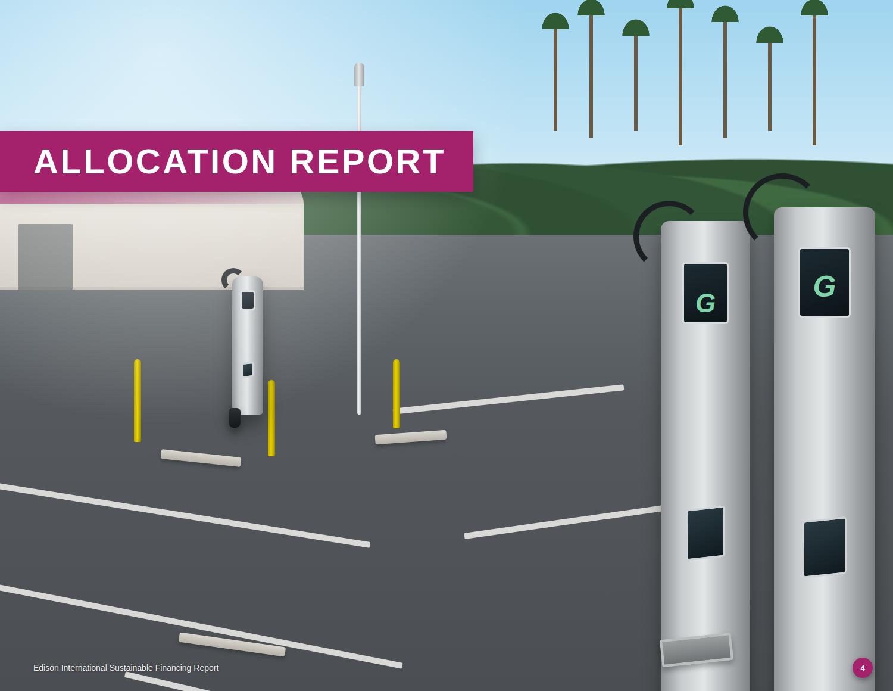G
G
Allocation Report
Edison International Sustainable Financing Report 4